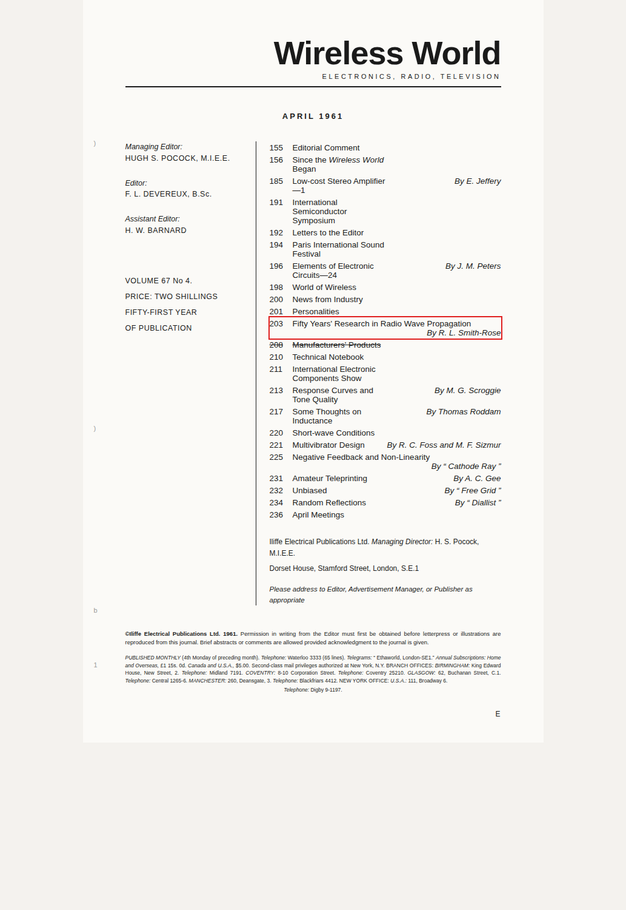) ) b 1
Wireless World
ELECTRONICS, RADIO, TELEVISION
APRIL 1961
Managing Editor:
HUGH S. POCOCK, M.I.E.E.
Editor:
F. L. DEVEREUX, B.Sc.
Assistant Editor:
H. W. BARNARD
VOLUME 67 No 4.
PRICE: TWO SHILLINGS
FIFTY-FIRST YEAR
OF PUBLICATION
| 155 | Editorial Comment | |
| 156 | Since the Wireless World Began | |
| 185 | Low-cost Stereo Amplifier—1 | By E. Jeffery |
| 191 | International Semiconductor Symposium | |
| 192 | Letters to the Editor | |
| 194 | Paris International Sound Festival | |
| 196 | Elements of Electronic Circuits—24 | By J. M. Peters |
| 198 | World of Wireless | |
| 200 | News from Industry | |
| 201 | Personalities | |
| 203 | Fifty Years' Research in Radio Wave Propagation By R. L. Smith-Rose |
| 208 | Manufacturers' Products | |
| 210 | Technical Notebook | |
| 211 | International Electronic Components Show | |
| 213 | Response Curves and Tone Quality | By M. G. Scroggie |
| 217 | Some Thoughts on Inductance | By Thomas Roddam |
| 220 | Short-wave Conditions | |
| 221 | Multivibrator Design | By R. C. Foss and M. F. Sizmur |
| 225 | Negative Feedback and Non-Linearity By “ Cathode Ray ” |
| 231 | Amateur Teleprinting | By A. C. Gee |
| 232 | Unbiased | By “ Free Grid ” |
| 234 | Random Reflections | By “ Diallist ” |
| 236 | April Meetings | |
Iliffe Electrical Publications Ltd. Managing Director: H. S. Pocock, M.I.E.E.
Dorset House, Stamford Street, London, S.E.1
Please address to Editor, Advertisement Manager, or Publisher as appropriate
©Iliffe Electrical Publications Ltd. 1961. Permission in writing from the Editor must first be obtained before letterpress or illustrations are reproduced from this journal. Brief abstracts or comments are allowed provided acknowledgment to the journal is given.
PUBLISHED MONTHLY (4th Monday of preceding month). Telephone: Waterloo 3333 (65 lines). Telegrams: “ Ethaworld, London-SE1.” Annual Subscriptions: Home and Overseas, £1 15s. 0d. Canada and U.S.A., $5.00. Second-class mail privileges authorized at New York, N.Y. BRANCH OFFICES: BIRMINGHAM: King Edward House, New Street, 2. Telephone: Midland 7191. COVENTRY: 8-10 Corporation Street. Telephone: Coventry 25210. GLASGOW: 62, Buchanan Street, C.1. Telephone: Central 1265-6. MANCHESTER: 260, Deansgate, 3. Telephone: Blackfriars 4412. NEW YORK OFFICE: U.S.A.: 111, Broadway 6. Telephone: Digby 9-1197.
E